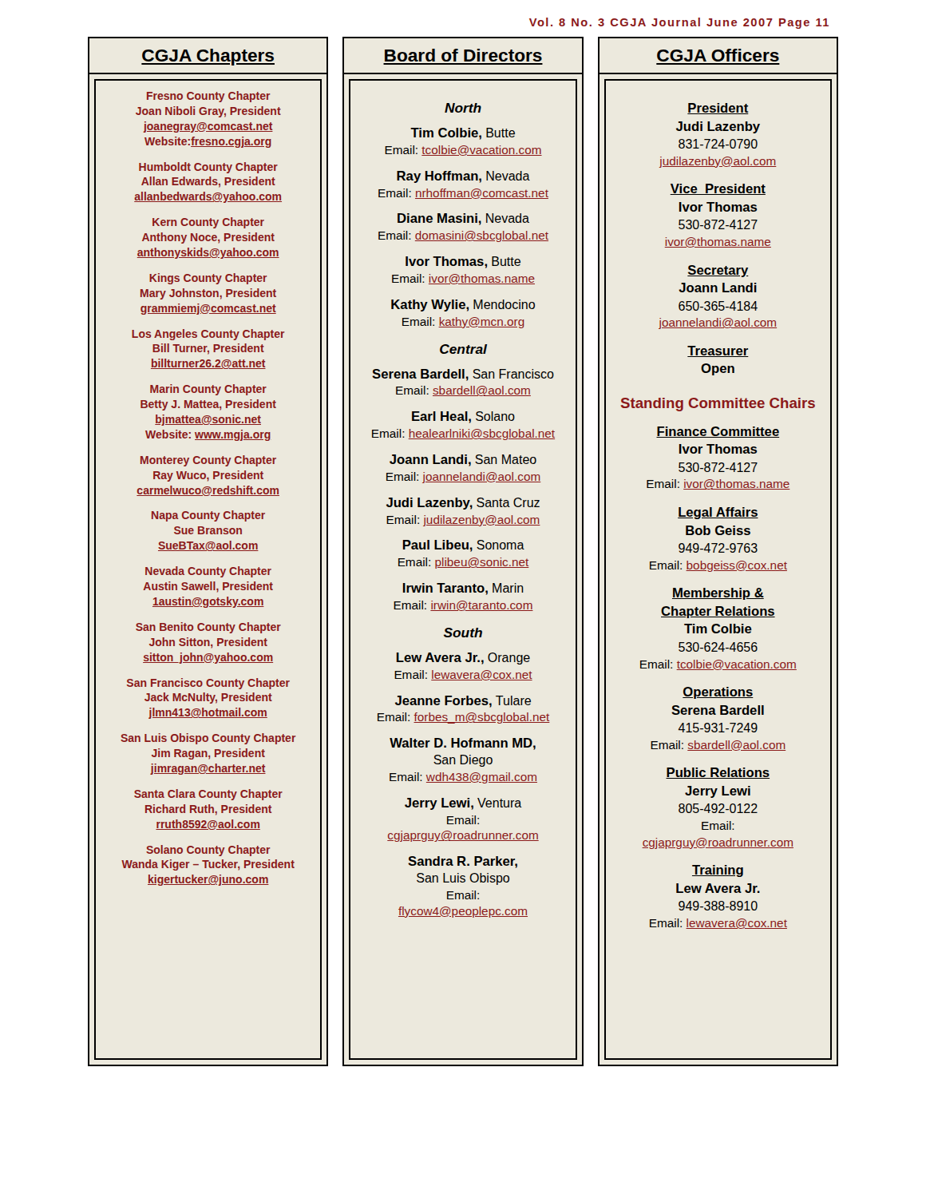Vol. 8 No. 3 CGJA Journal June 2007 Page 11
CGJA Chapters
Fresno County Chapter
Joan Niboli Gray, President
joanegray@comcast.net
Website:fresno.cgja.org
Humboldt County Chapter
Allan Edwards, President
allanbedwards@yahoo.com
Kern County Chapter
Anthony Noce, President
anthonyskids@yahoo.com
Kings County Chapter
Mary Johnston, President
grammiemj@comcast.net
Los Angeles County Chapter
Bill Turner, President
billturner26.2@att.net
Marin County Chapter
Betty J. Mattea, President
bjmattea@sonic.net
Website: www.mgja.org
Monterey County Chapter
Ray Wuco, President
carmelwuco@redshift.com
Napa County Chapter
Sue Branson
SueBTax@aol.com
Nevada County Chapter
Austin Sawell, President
1austin@gotsky.com
San Benito County Chapter
John Sitton, President
sitton_john@yahoo.com
San Francisco County Chapter
Jack McNulty, President
jlmn413@hotmail.com
San Luis Obispo County Chapter
Jim Ragan, President
jimragan@charter.net
Santa Clara County Chapter
Richard Ruth, President
rruth8592@aol.com
Solano County Chapter
Wanda Kiger – Tucker, President
kigertucker@juno.com
Board of Directors
North
Tim Colbie, Butte
Email: tcolbie@vacation.com
Ray Hoffman, Nevada
Email: nrhoffman@comcast.net
Diane Masini, Nevada
Email: domasini@sbcglobal.net
Ivor Thomas, Butte
Email: ivor@thomas.name
Kathy Wylie, Mendocino
Email: kathy@mcn.org
Central
Serena Bardell, San Francisco
Email: sbardell@aol.com
Earl Heal, Solano
Email: healearlniki@sbcglobal.net
Joann Landi, San Mateo
Email: joannelandi@aol.com
Judi Lazenby, Santa Cruz
Email: judilazenby@aol.com
Paul Libeu, Sonoma
Email: plibeu@sonic.net
Irwin Taranto, Marin
Email: irwin@taranto.com
South
Lew Avera Jr., Orange
Email: lewavera@cox.net
Jeanne Forbes, Tulare
Email: forbes_m@sbcglobal.net
Walter D. Hofmann MD,
San Diego
Email: wdh438@gmail.com
Jerry Lewi, Ventura
Email:
cgjaprguy@roadrunner.com
Sandra R. Parker,
San Luis Obispo
Email:
flycow4@peoplepc.com
CGJA Officers
President
Judi Lazenby
831-724-0790
judilazenby@aol.com
Vice President
Ivor Thomas
530-872-4127
ivor@thomas.name
Secretary
Joann Landi
650-365-4184
joannelandi@aol.com
Treasurer
Open
Standing Committee Chairs
Finance Committee
Ivor Thomas
530-872-4127
Email: ivor@thomas.name
Legal Affairs
Bob Geiss
949-472-9763
Email: bobgeiss@cox.net
Membership &
Chapter Relations
Tim Colbie
530-624-4656
Email: tcolbie@vacation.com
Operations
Serena Bardell
415-931-7249
Email: sbardell@aol.com
Public Relations
Jerry Lewi
805-492-0122
Email:
cgjaprguy@roadrunner.com
Training
Lew Avera Jr.
949-388-8910
Email: lewavera@cox.net